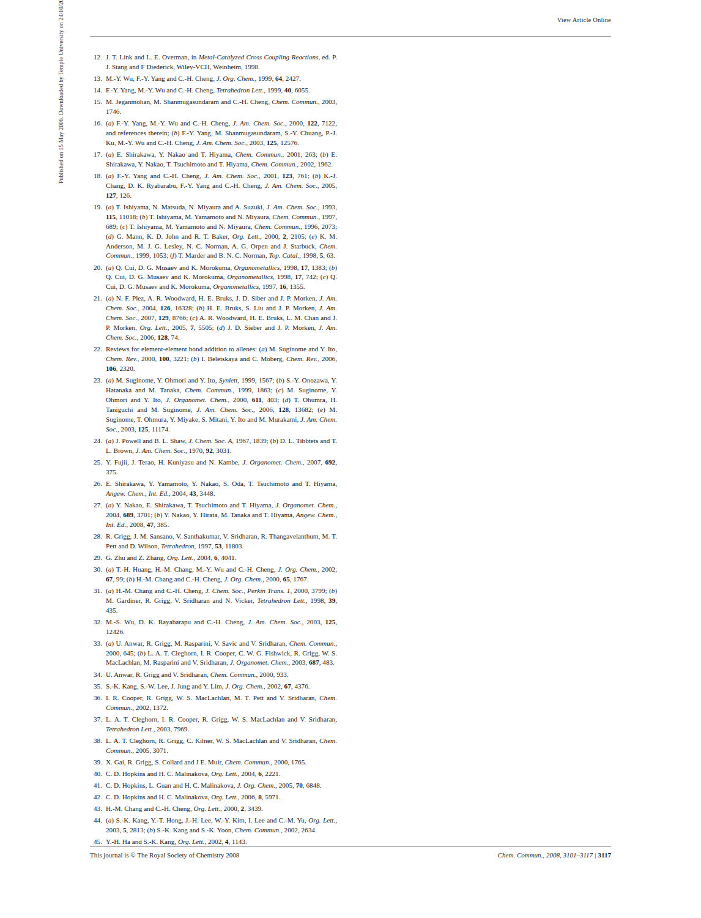View Article Online
Published on 15 May 2008. Downloaded by Temple University on 24/10/2014 21:58:29.
12. J. T. Link and L. E. Overman, in Metal-Catalyzed Cross Coupling Reactions, ed. P. J. Stang and F Diederick, Wiley-VCH, Weinheim, 1998.
13. M.-Y. Wu, F.-Y. Yang and C.-H. Cheng, J. Org. Chem., 1999, 64, 2427.
14. F.-Y. Yang, M.-Y. Wu and C.-H. Cheng, Tetrahedron Lett., 1999, 40, 6055.
15. M. Jeganmohan, M. Shanmugasundaram and C.-H. Cheng, Chem. Commun., 2003, 1746.
16.(a) F.-Y. Yang, M.-Y. Wu and C.-H. Cheng, J. Am. Chem. Soc., 2000, 122, 7122, and references therein; (b) F.-Y. Yang, M. Shanmugasundaram, S.-Y. Chuang, P.-J. Ku, M.-Y. Wu and C.-H. Cheng, J. Am. Chem. Soc., 2003, 125, 12576.
17.(a) E. Shirakawa, Y. Nakao and T. Hiyama, Chem. Commun., 2001, 263; (b) E. Shirakawa, Y. Nakao, T. Tsuchimoto and T. Hiyama, Chem. Commun., 2002, 1962.
18.(a) F.-Y. Yang and C.-H. Cheng, J. Am. Chem. Soc., 2001, 123, 761; (b) K.-J. Chang, D. K. Ryabarabu, F.-Y. Yang and C.-H. Cheng, J. Am. Chem. Soc., 2005, 127, 126.
19.(a) T. Ishiyama, N. Matsuda, N. Miyaura and A. Suzuki, J. Am. Chem. Soc., 1993, 115, 11018; (b) T. Ishiyama, M. Yamamoto and N. Miyaura, Chem. Commun., 1997, 689; (c) T. Ishiyama, M. Yamamoto and N. Miyaura, Chem. Commun., 1996, 2073; (d) G. Mann, K. D. John and R. T. Baker, Org. Lett., 2000, 2, 2105; (e) K. M. Anderson, M. J. G. Lesley, N. C. Norman, A. G. Orpen and J. Starbuck, Chem. Commun., 1999, 1053; (f) T. Marder and B. N. C. Norman, Top. Catal., 1998, 5, 63.
20.(a) Q. Cui, D. G. Musaev and K. Morokuma, Organometallics, 1998, 17, 1383; (b) Q. Cui, D. G. Musaev and K. Morokuma, Organometallics, 1998, 17, 742; (c) Q. Cui, D. G. Musaev and K. Morokuma, Organometallics, 1997, 16, 1355.
21.(a) N. F. Plez, A. R. Woodward, H. E. Bruks, J. D. Siber and J. P. Morken, J. Am. Chem. Soc., 2004, 126, 16328; (b) H. E. Bruks, S. Liu and J. P. Morken, J. Am. Chem. Soc., 2007, 129, 8766; (c) A. R. Woodward, H. E. Bruks, L. M. Chan and J. P. Morken, Org. Lett., 2005, 7, 5505; (d) J. D. Sieber and J. P. Morken, J. Am. Chem. Soc., 2006, 128, 74.
22. Reviews for element-element bond addition to allenes: (a) M. Suginome and Y. Ito, Chem. Rev., 2000, 100, 3221; (b) I. Beletskaya and C. Moberg, Chem. Rev., 2006, 106, 2320.
23.(a) M. Suginome, Y. Ohmori and Y. Ito, Synlett, 1999, 1567; (b) S.-Y. Onozawa, Y. Hatanaka and M. Tanaka, Chem. Commun., 1999, 1863; (c) M. Suginome, Y. Ohmori and Y. Ito, J. Organomet. Chem., 2000, 611, 403; (d) T. Ohumra, H. Taniguchi and M. Suginome, J. Am. Chem. Soc., 2006, 128, 13682; (e) M. Suginome, T. Ohmura, Y. Miyake, S. Mitani, Y. Ito and M. Murakami, J. Am. Chem. Soc., 2003, 125, 11174.
24.(a) J. Powell and B. L. Shaw, J. Chem. Soc. A, 1967, 1839; (b) D. L. Tibbtets and T. L. Brown, J. Am. Chem. Soc., 1970, 92, 3031.
25. Y. Fujii, J. Terao, H. Kuniyasu and N. Kambe, J. Organomet. Chem., 2007, 692, 375.
26. E. Shirakawa, Y. Yamamoto, Y. Nakao, S. Oda, T. Tsuchimoto and T. Hiyama, Angew. Chem., Int. Ed., 2004, 43, 3448.
27.(a) Y. Nakao, E. Shirakawa, T. Tsuchimoto and T. Hiyama, J. Organomet. Chem., 2004, 689, 3701; (b) Y. Nakao, Y. Hirata, M. Tanaka and T. Hiyama, Angew. Chem., Int. Ed., 2008, 47, 385.
28. R. Grigg, J. M. Sansano, V. Santhakumar, V. Sridharan, R. Thangavelanthum, M. T. Pett and D. Wilson, Tetrahedron, 1997, 53, 11803.
29. G. Zhu and Z. Zhang, Org. Lett., 2004, 6, 4041.
30.(a) T.-H. Huang, H.-M. Chang, M.-Y. Wu and C.-H. Cheng, J. Org. Chem., 2002, 67, 99; (b) H.-M. Chang and C.-H. Cheng, J. Org. Chem., 2000, 65, 1767.
31.(a) H.-M. Chang and C.-H. Cheng, J. Chem. Soc., Perkin Trans. 1, 2000, 3799; (b) M. Gardiner, R. Grigg, V. Sridharan and N. Vicker, Tetrahedron Lett., 1998, 39, 435.
32. M.-S. Wu, D. K. Rayabarapu and C.-H. Cheng, J. Am. Chem. Soc., 2003, 125, 12426.
33.(a) U. Anwar, R. Grigg, M. Rasparini, V. Savic and V. Sridharan, Chem. Commun., 2000, 645; (b) L. A. T. Cleghorn, I. R. Cooper, C. W. G. Fishwick, R. Grigg, W. S. MacLachlan, M. Rasparini and V. Sridharan, J. Organomet. Chem., 2003, 687, 483.
34. U. Anwar, R. Grigg and V. Sridharan, Chem. Commun., 2000, 933.
35. S.-K. Kang, S.-W. Lee, J. Jung and Y. Lim, J. Org. Chem., 2002, 67, 4376.
36. I. R. Cooper, R. Grigg, W. S. MacLachlan, M. T. Pett and V. Sridharan, Chem. Commun., 2002, 1372.
37. L. A. T. Cleghorn, I. R. Cooper, R. Grigg, W. S. MacLachlan and V. Sridharan, Tetrahedron Lett., 2003, 7969.
38. L. A. T. Cleghorn, R. Grigg, C. Kilner, W. S. MacLachlan and V. Sridharan, Chem. Commun., 2005, 3071.
39. X. Gai, R. Grigg, S. Collard and J E. Muir, Chem. Commun., 2000, 1765.
40. C. D. Hopkins and H. C. Malinakova, Org. Lett., 2004, 6, 2221.
41. C. D. Hopkins, L. Guan and H. C. Malinakova, J. Org. Chem., 2005, 70, 6848.
42. C. D. Hopkins and H. C. Malinakova, Org. Lett., 2006, 8, 5971.
43. H.-M. Chang and C.-H. Cheng, Org. Lett., 2000, 2, 3439.
44.(a) S.-K. Kang, Y.-T. Hong, J.-H. Lee, W.-Y. Kim, I. Lee and C.-M. Yu, Org. Lett., 2003, 5, 2813; (b) S.-K. Kang and S.-K. Yoon, Chem. Commun., 2002, 2634.
45. Y.-H. Ha and S.-K. Kang, Org. Lett., 2002, 4, 1143.
This journal is © The Royal Society of Chemistry 2008
Chem. Commun., 2008, 3101–3117 | 3117